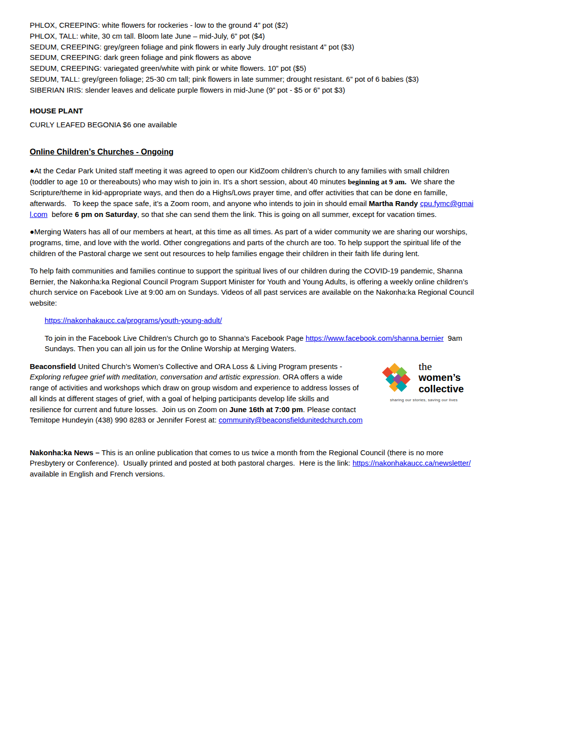PHLOX, CREEPING: white flowers for rockeries - low to the ground 4” pot ($2)
PHLOX, TALL: white, 30 cm tall. Bloom late June – mid-July, 6” pot ($4)
SEDUM, CREEPING: grey/green foliage and pink flowers in early July drought resistant 4” pot ($3)
SEDUM, CREEPING: dark green foliage and pink flowers as above
SEDUM, CREEPING: variegated green/white with pink or white flowers. 10” pot ($5)
SEDUM, TALL: grey/green foliage; 25-30 cm tall; pink flowers in late summer; drought resistant. 6” pot of 6 babies ($3)
SIBERIAN IRIS: slender leaves and delicate purple flowers in mid-June (9” pot - $5 or 6” pot $3)
HOUSE PLANT
CURLY LEAFED BEGONIA $6 one available
Online Children’s Churches - Ongoing
●At the Cedar Park United staff meeting it was agreed to open our KidZoom children’s church to any families with small children (toddler to age 10 or thereabouts) who may wish to join in. It’s a short session, about 40 minutes beginning at 9 am. We share the Scripture/theme in kid-appropriate ways, and then do a Highs/Lows prayer time, and offer activities that can be done en famille, afterwards. To keep the space safe, it’s a Zoom room, and anyone who intends to join in should email Martha Randy cpu.fymc@gmail.com before 6 pm on Saturday, so that she can send them the link. This is going on all summer, except for vacation times.
●Merging Waters has all of our members at heart, at this time as all times. As part of a wider community we are sharing our worships, programs, time, and love with the world. Other congregations and parts of the church are too. To help support the spiritual life of the children of the Pastoral charge we sent out resources to help families engage their children in their faith life during lent.
To help faith communities and families continue to support the spiritual lives of our children during the COVID-19 pandemic, Shanna Bernier, the Nakonha:ka Regional Council Program Support Minister for Youth and Young Adults, is offering a weekly online children’s church service on Facebook Live at 9:00 am on Sundays. Videos of all past services are available on the Nakonha:ka Regional Council website:
https://nakonhakaucc.ca/programs/youth-young-adult/
To join in the Facebook Live Children’s Church go to Shanna’s Facebook Page https://www.facebook.com/shanna.bernier 9am Sundays. Then you can all join us for the Online Worship at Merging Waters.
the
women’s
collective
sharing our stories, saving our lives
Beaconsfield United Church’s Women’s Collective and ORA Loss & Living Program presents - Exploring refugee grief with meditation, conversation and artistic expression. ORA offers a wide range of activities and workshops which draw on group wisdom and experience to address losses of all kinds at different stages of grief, with a goal of helping participants develop life skills and resilience for current and future losses. Join us on Zoom on June 16th at 7:00 pm. Please contact Temitope Hundeyin (438) 990 8283 or Jennifer Forest at: community@beaconsfieldunitedchurch.com
Nakonha:ka News – This is an online publication that comes to us twice a month from the Regional Council (there is no more Presbytery or Conference). Usually printed and posted at both pastoral charges. Here is the link: https://nakonhakaucc.ca/newsletter/ available in English and French versions.